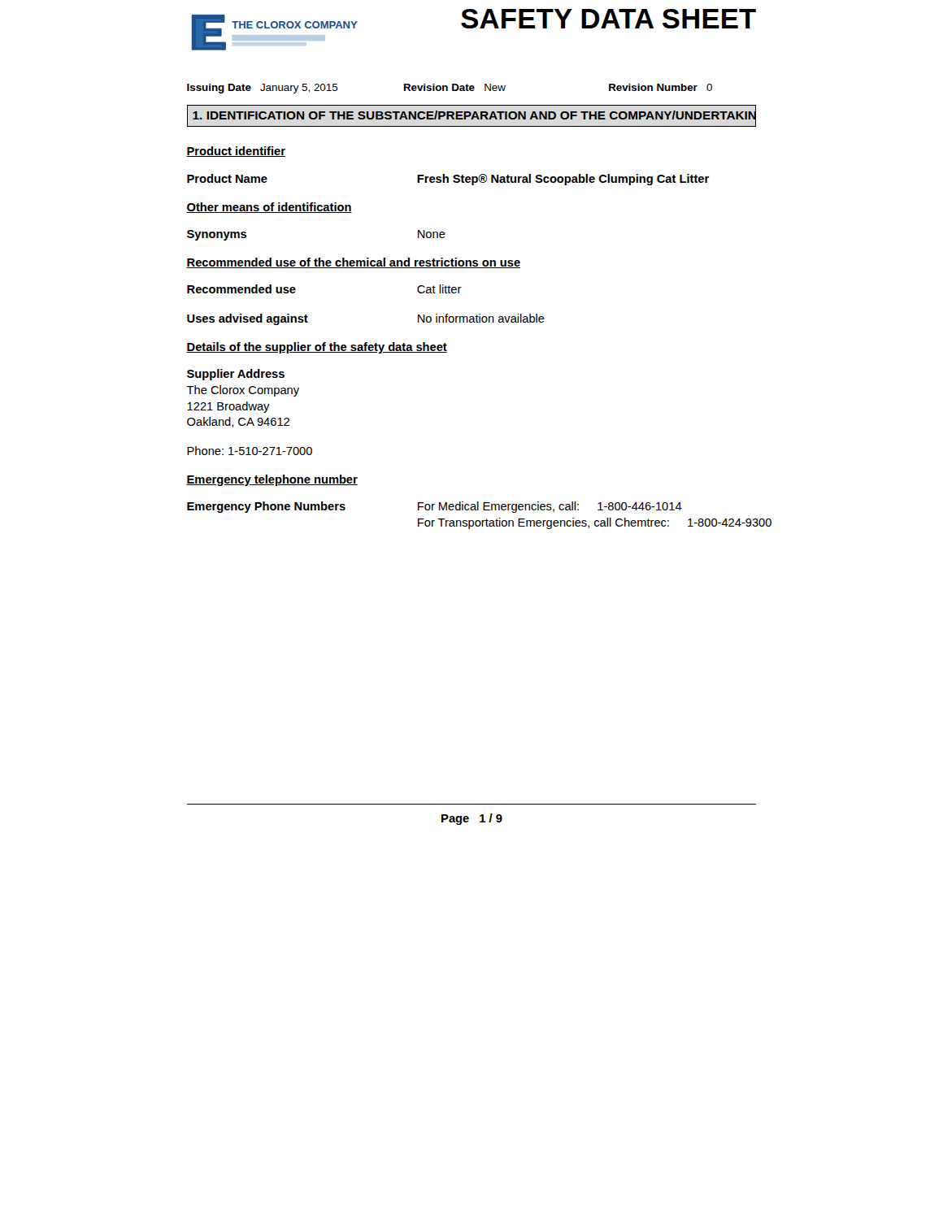THE CLOROX COMPANY
SAFETY DATA SHEET
Issuing Date January 5, 2015
Revision Date New
Revision Number 0
1. IDENTIFICATION OF THE SUBSTANCE/PREPARATION AND OF THE COMPANY/UNDERTAKING
Product identifier
Product Name
Fresh Step® Natural Scoopable Clumping Cat Litter
Other means of identification
Synonyms
None
Recommended use of the chemical and restrictions on use
Recommended use
Cat litter
Uses advised against
No information available
Details of the supplier of the safety data sheet
Supplier Address
The Clorox Company
1221 Broadway
Oakland, CA 94612
Phone: 1-510-271-7000
Emergency telephone number
Emergency Phone Numbers
For Medical Emergencies, call: 1-800-446-1014
For Transportation Emergencies, call Chemtrec: 1-800-424-9300
Page 1 / 9